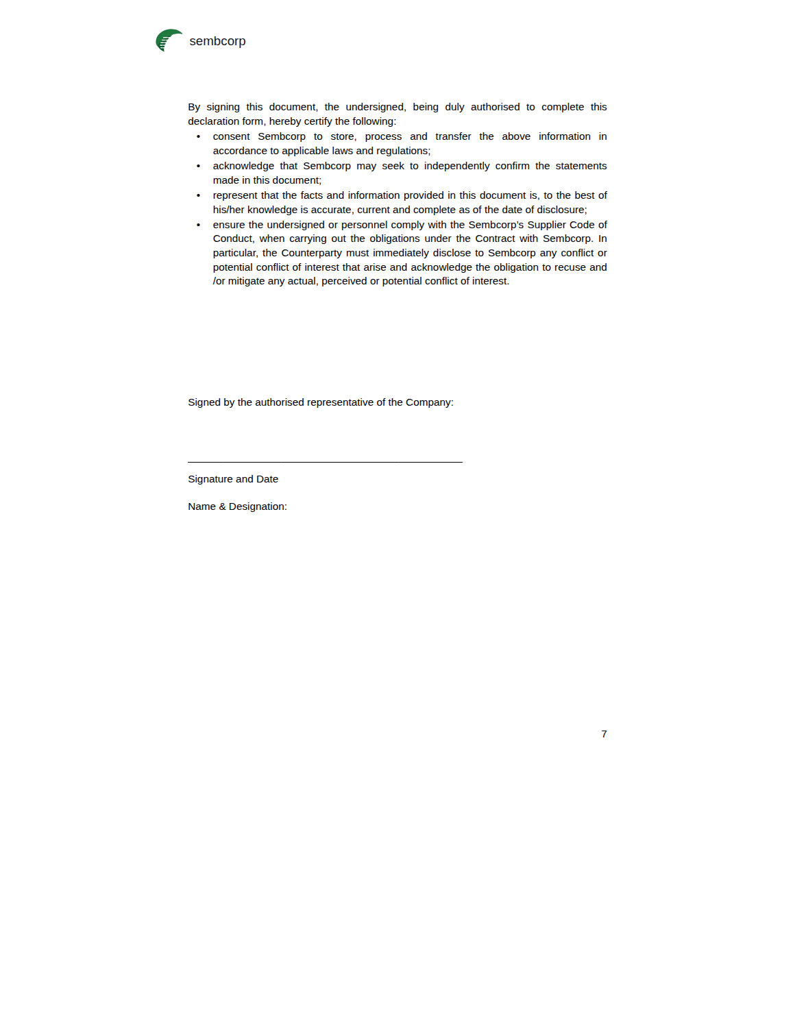sembcorp
By signing this document, the undersigned, being duly authorised to complete this declaration form, hereby certify the following:
consent Sembcorp to store, process and transfer the above information in accordance to applicable laws and regulations;
acknowledge that Sembcorp may seek to independently confirm the statements made in this document;
represent that the facts and information provided in this document is, to the best of his/her knowledge is accurate, current and complete as of the date of disclosure;
ensure the undersigned or personnel comply with the Sembcorp’s Supplier Code of Conduct, when carrying out the obligations under the Contract with Sembcorp. In particular, the Counterparty must immediately disclose to Sembcorp any conflict or potential conflict of interest that arise and acknowledge the obligation to recuse and /or mitigate any actual, perceived or potential conflict of interest.
Signed by the authorised representative of the Company:
_______________________________________________
Signature and Date
Name & Designation:
7